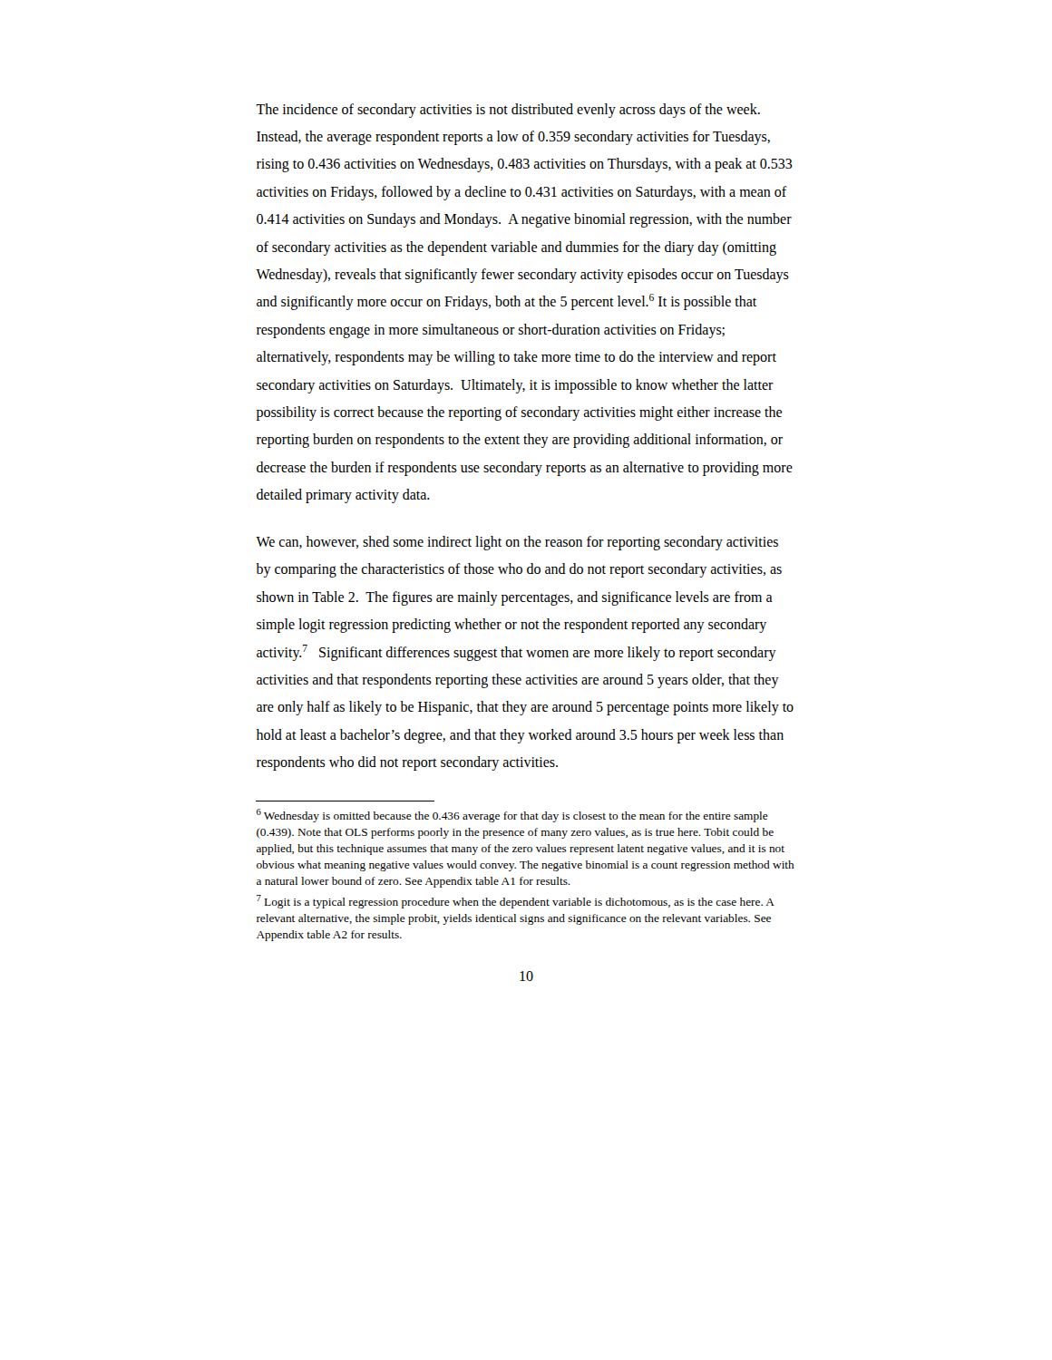The incidence of secondary activities is not distributed evenly across days of the week. Instead, the average respondent reports a low of 0.359 secondary activities for Tuesdays, rising to 0.436 activities on Wednesdays, 0.483 activities on Thursdays, with a peak at 0.533 activities on Fridays, followed by a decline to 0.431 activities on Saturdays, with a mean of 0.414 activities on Sundays and Mondays. A negative binomial regression, with the number of secondary activities as the dependent variable and dummies for the diary day (omitting Wednesday), reveals that significantly fewer secondary activity episodes occur on Tuesdays and significantly more occur on Fridays, both at the 5 percent level.6 It is possible that respondents engage in more simultaneous or short-duration activities on Fridays; alternatively, respondents may be willing to take more time to do the interview and report secondary activities on Saturdays. Ultimately, it is impossible to know whether the latter possibility is correct because the reporting of secondary activities might either increase the reporting burden on respondents to the extent they are providing additional information, or decrease the burden if respondents use secondary reports as an alternative to providing more detailed primary activity data.
We can, however, shed some indirect light on the reason for reporting secondary activities by comparing the characteristics of those who do and do not report secondary activities, as shown in Table 2. The figures are mainly percentages, and significance levels are from a simple logit regression predicting whether or not the respondent reported any secondary activity.7 Significant differences suggest that women are more likely to report secondary activities and that respondents reporting these activities are around 5 years older, that they are only half as likely to be Hispanic, that they are around 5 percentage points more likely to hold at least a bachelor’s degree, and that they worked around 3.5 hours per week less than respondents who did not report secondary activities.
6 Wednesday is omitted because the 0.436 average for that day is closest to the mean for the entire sample (0.439). Note that OLS performs poorly in the presence of many zero values, as is true here. Tobit could be applied, but this technique assumes that many of the zero values represent latent negative values, and it is not obvious what meaning negative values would convey. The negative binomial is a count regression method with a natural lower bound of zero. See Appendix table A1 for results.
7 Logit is a typical regression procedure when the dependent variable is dichotomous, as is the case here. A relevant alternative, the simple probit, yields identical signs and significance on the relevant variables. See Appendix table A2 for results.
10